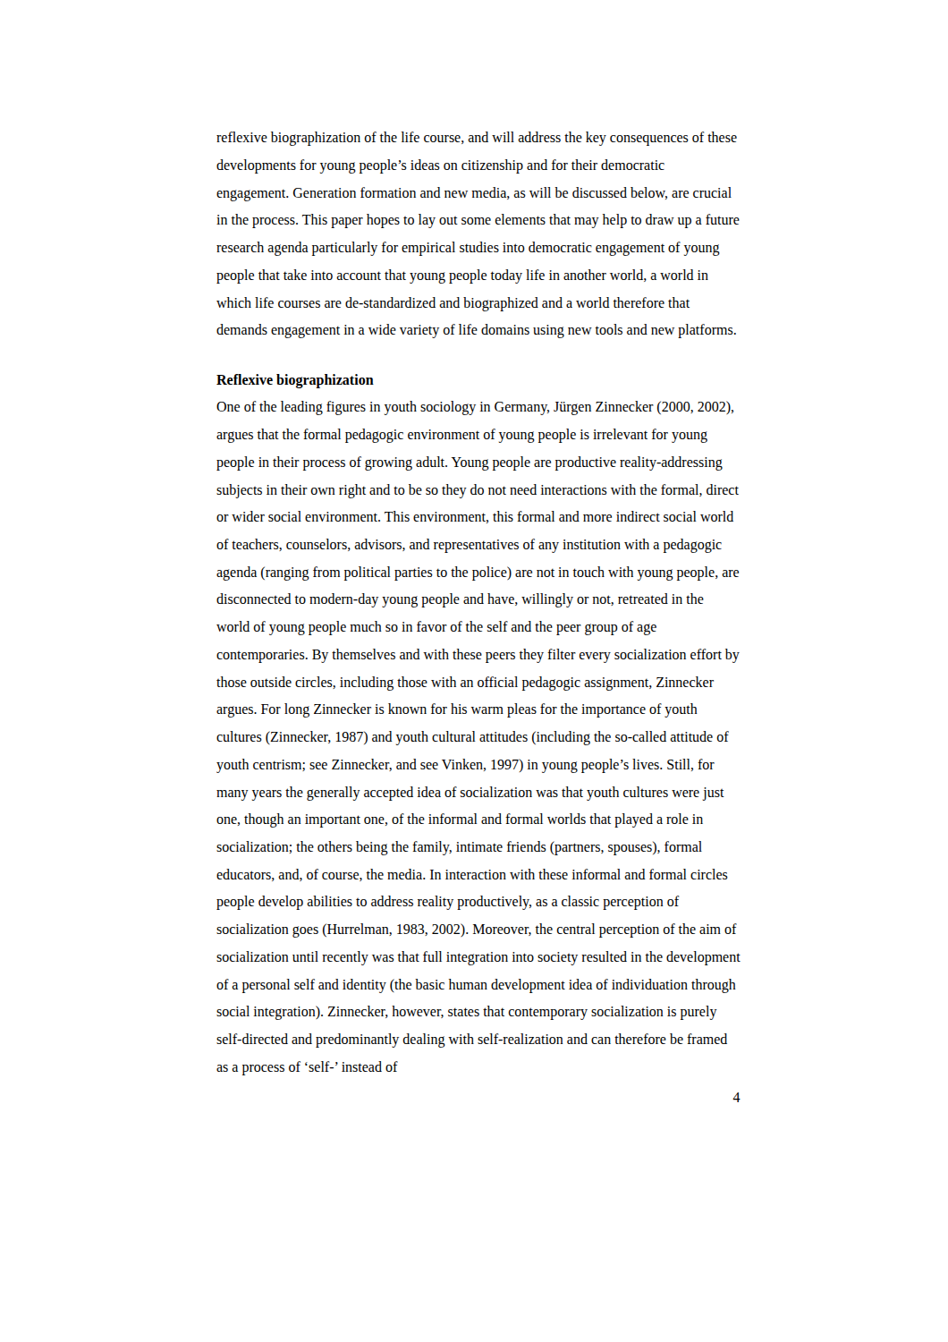reflexive biographization of the life course, and will address the key consequences of these developments for young people’s ideas on citizenship and for their democratic engagement. Generation formation and new media, as will be discussed below, are crucial in the process. This paper hopes to lay out some elements that may help to draw up a future research agenda particularly for empirical studies into democratic engagement of young people that take into account that young people today life in another world, a world in which life courses are de-standardized and biographized and a world therefore that demands engagement in a wide variety of life domains using new tools and new platforms.
Reflexive biographization
One of the leading figures in youth sociology in Germany, Jürgen Zinnecker (2000, 2002), argues that the formal pedagogic environment of young people is irrelevant for young people in their process of growing adult. Young people are productive reality-addressing subjects in their own right and to be so they do not need interactions with the formal, direct or wider social environment. This environment, this formal and more indirect social world of teachers, counselors, advisors, and representatives of any institution with a pedagogic agenda (ranging from political parties to the police) are not in touch with young people, are disconnected to modern-day young people and have, willingly or not, retreated in the world of young people much so in favor of the self and the peer group of age contemporaries. By themselves and with these peers they filter every socialization effort by those outside circles, including those with an official pedagogic assignment, Zinnecker argues. For long Zinnecker is known for his warm pleas for the importance of youth cultures (Zinnecker, 1987) and youth cultural attitudes (including the so-called attitude of youth centrism; see Zinnecker, and see Vinken, 1997) in young people’s lives. Still, for many years the generally accepted idea of socialization was that youth cultures were just one, though an important one, of the informal and formal worlds that played a role in socialization; the others being the family, intimate friends (partners, spouses), formal educators, and, of course, the media. In interaction with these informal and formal circles people develop abilities to address reality productively, as a classic perception of socialization goes (Hurrelman, 1983, 2002). Moreover, the central perception of the aim of socialization until recently was that full integration into society resulted in the development of a personal self and identity (the basic human development idea of individuation through social integration). Zinnecker, however, states that contemporary socialization is purely self-directed and predominantly dealing with self-realization and can therefore be framed as a process of ‘self-’ instead of
4